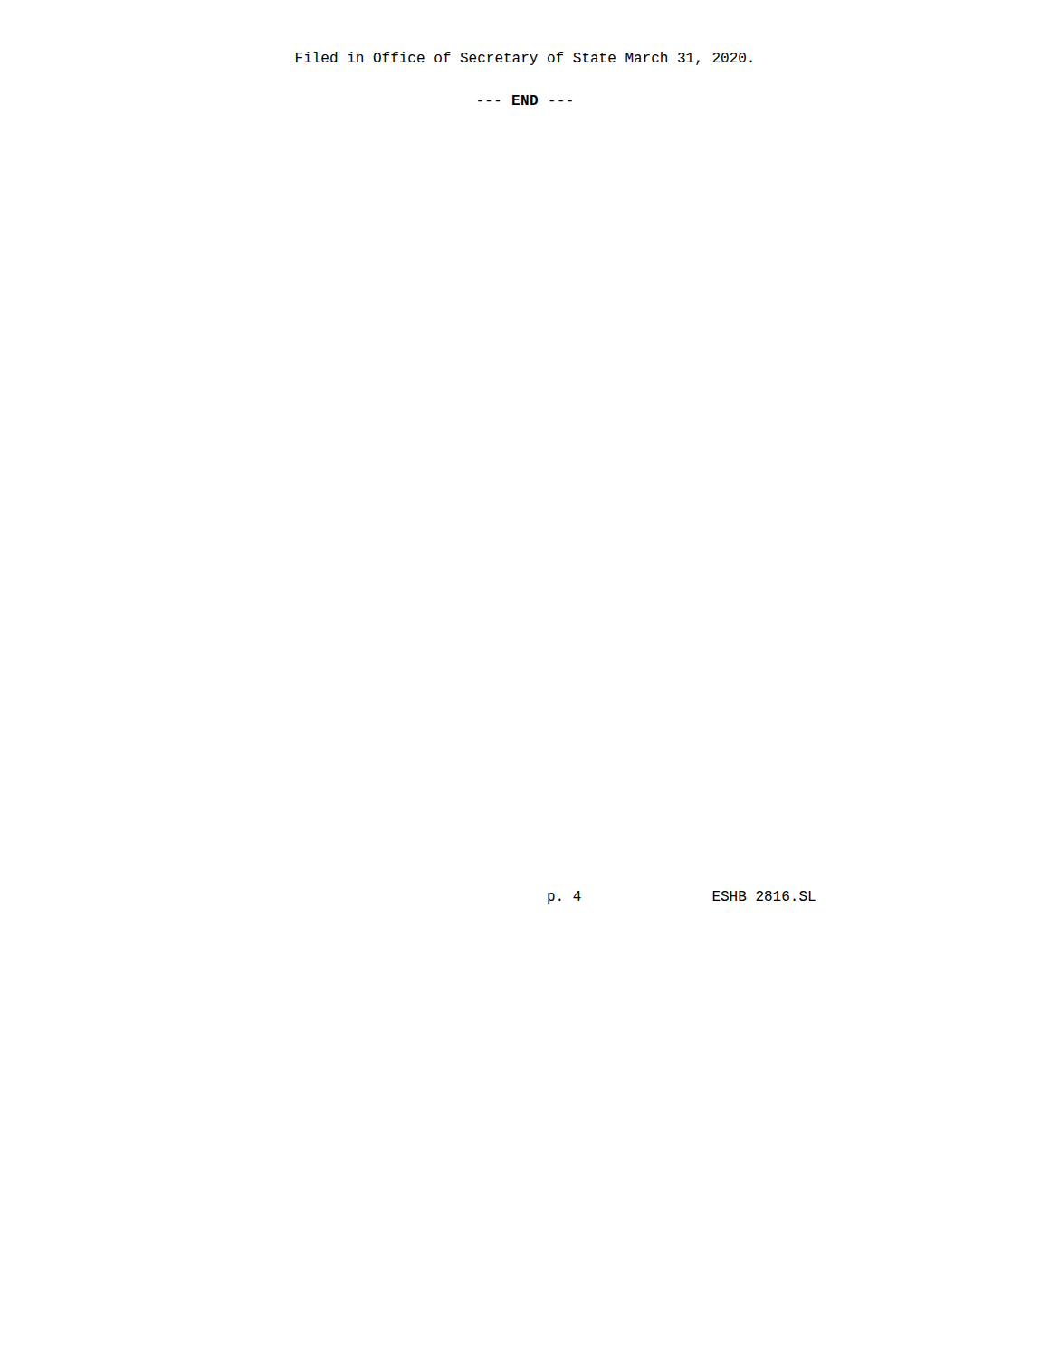Filed in Office of Secretary of State March 31, 2020.
--- END ---
p. 4 ESHB 2816.SL